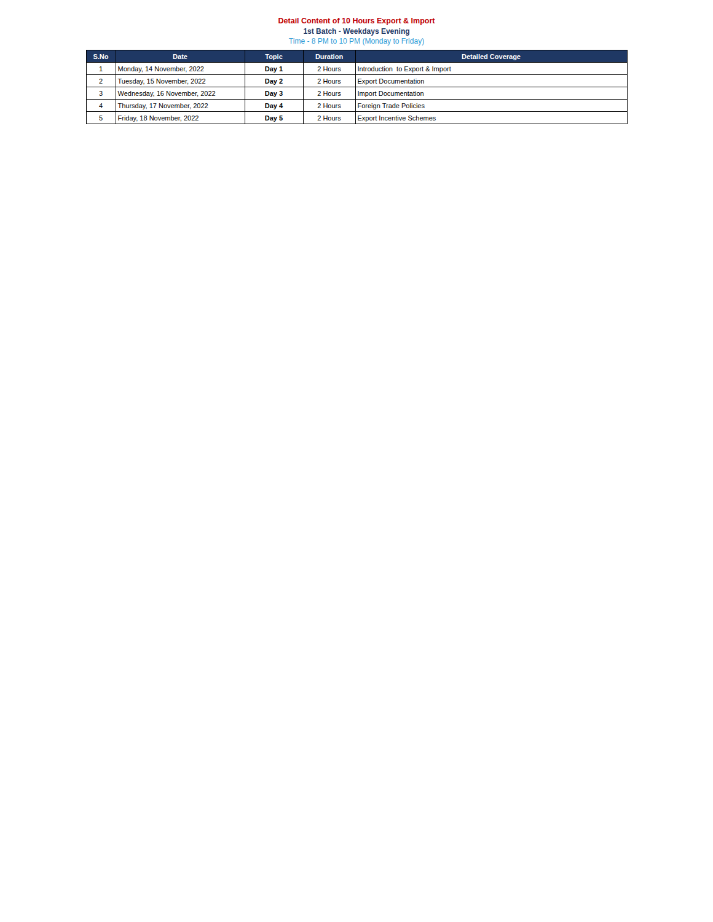Detail Content of 10 Hours Export & Import
1st Batch - Weekdays Evening
Time - 8 PM to 10 PM (Monday to Friday)
| S.No | Date | Topic | Duration | Detailed Coverage |
| --- | --- | --- | --- | --- |
| 1 | Monday, 14 November, 2022 | Day 1 | 2 Hours | Introduction to Export & Import |
| 2 | Tuesday, 15 November, 2022 | Day 2 | 2 Hours | Export Documentation |
| 3 | Wednesday, 16 November, 2022 | Day 3 | 2 Hours | Import Documentation |
| 4 | Thursday, 17 November, 2022 | Day 4 | 2 Hours | Foreign Trade Policies |
| 5 | Friday, 18 November, 2022 | Day 5 | 2 Hours | Export Incentive Schemes |